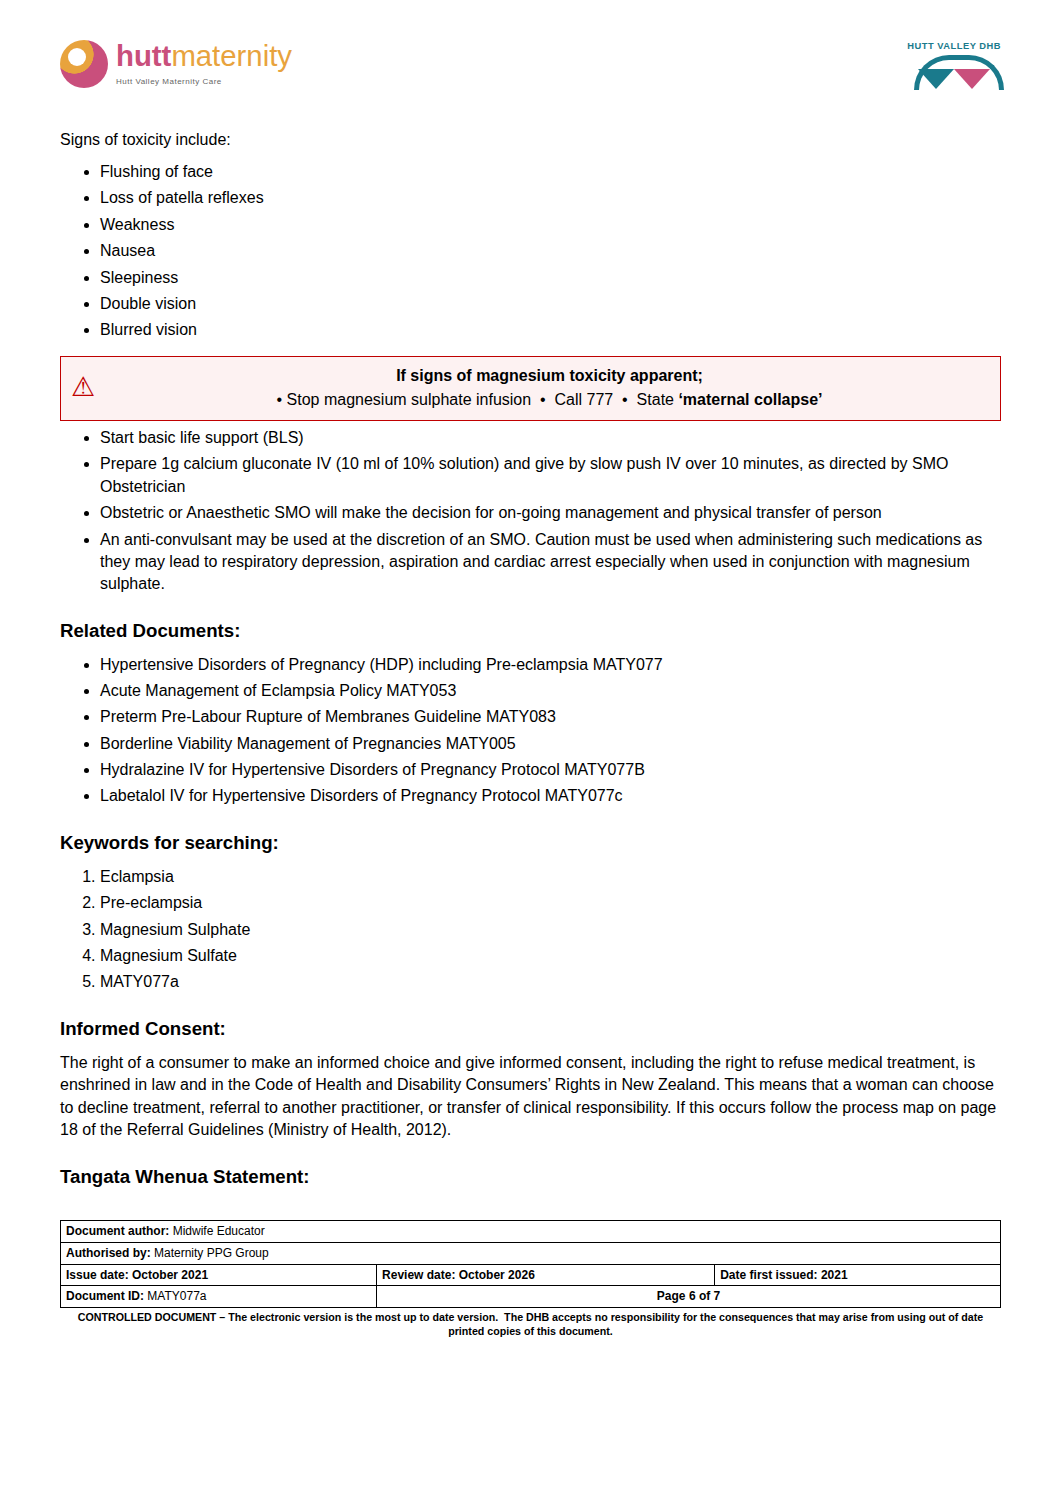hutt maternity
Hutt Valley Maternity Care
HUTT VALLEY DHB
Signs of toxicity include:
Flushing of face
Loss of patella reflexes
Weakness
Nausea
Sleepiness
Double vision
Blurred vision
⚠
If signs of magnesium toxicity apparent;
• Stop magnesium sulphate infusion • Call 777 • State ‘maternal collapse’
Start basic life support (BLS)
Prepare 1g calcium gluconate IV (10 ml of 10% solution) and give by slow push IV over 10 minutes, as directed by SMO Obstetrician
Obstetric or Anaesthetic SMO will make the decision for on-going management and physical transfer of person
An anti-convulsant may be used at the discretion of an SMO. Caution must be used when administering such medications as they may lead to respiratory depression, aspiration and cardiac arrest especially when used in conjunction with magnesium sulphate.
Related Documents:
Hypertensive Disorders of Pregnancy (HDP) including Pre-eclampsia MATY077
Acute Management of Eclampsia Policy MATY053
Preterm Pre-Labour Rupture of Membranes Guideline MATY083
Borderline Viability Management of Pregnancies MATY005
Hydralazine IV for Hypertensive Disorders of Pregnancy Protocol MATY077B
Labetalol IV for Hypertensive Disorders of Pregnancy Protocol MATY077c
Keywords for searching:
Eclampsia
Pre-eclampsia
Magnesium Sulphate
Magnesium Sulfate
MATY077a
Informed Consent:
The right of a consumer to make an informed choice and give informed consent, including the right to refuse medical treatment, is enshrined in law and in the Code of Health and Disability Consumers’ Rights in New Zealand. This means that a woman can choose to decline treatment, referral to another practitioner, or transfer of clinical responsibility. If this occurs follow the process map on page 18 of the Referral Guidelines (Ministry of Health, 2012).
Tangata Whenua Statement:
| Document author: Midwife Educator |
| Authorised by: Maternity PPG Group |
| Issue date: October 2021 | Review date: October 2026 | Date first issued: 2021 |
| Document ID: MATY077a | Page 6 of 7 |
CONTROLLED DOCUMENT – The electronic version is the most up to date version. The DHB accepts no responsibility for the consequences that may arise from using out of date printed copies of this document.